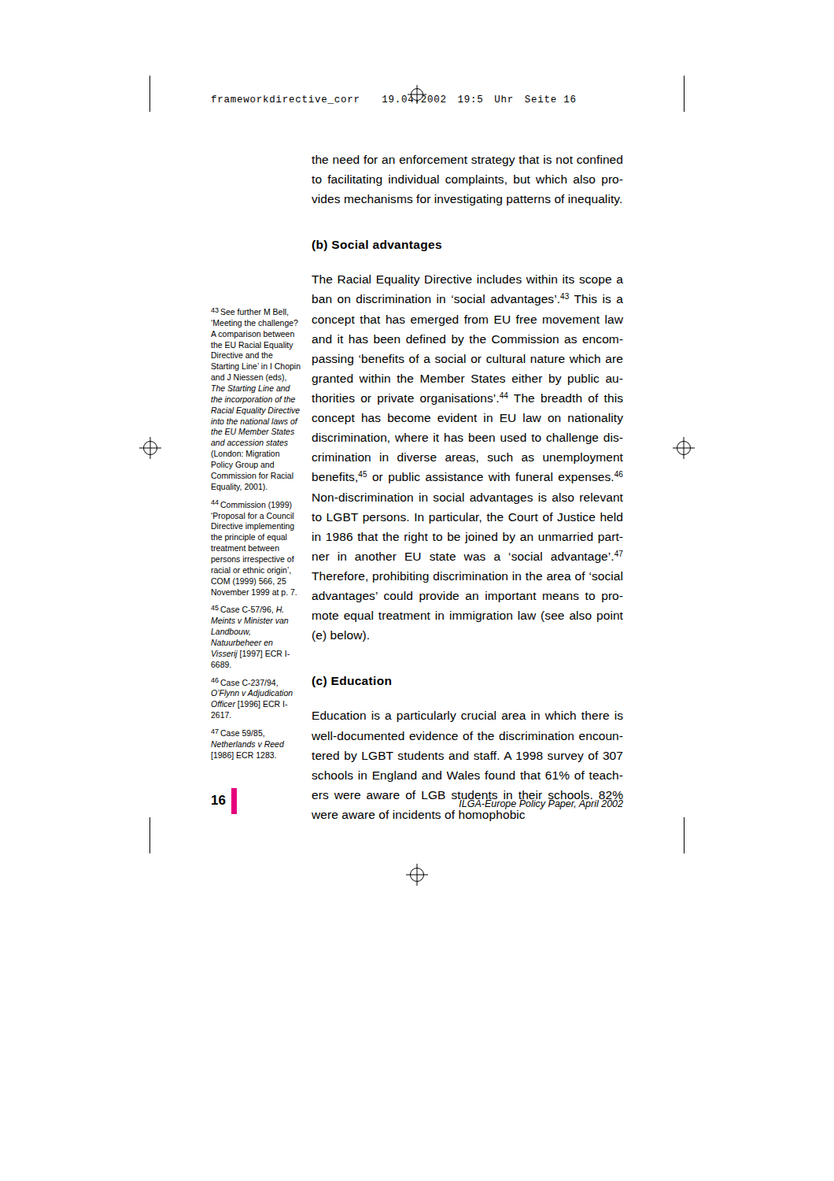frameworkdirective_corr 19.04.2002 19:5 Uhr Seite 16
43See further M Bell, ‘Meeting the challenge? A comparison between the EU Racial Equality Directive and the Starting Line’ in I Chopin and J Niessen (eds), The Starting Line and the incorporation of the Racial Equality Directive into the national laws of the EU Member States and accession states (London: Migration Policy Group and Commission for Racial Equality, 2001).
44Commission (1999) ‘Proposal for a Council Directive implementing the principle of equal treatment between persons irrespective of racial or ethnic origin’, COM (1999) 566, 25 November 1999 at p. 7.
45Case C-57/96, H. Meints v Minister van Landbouw, Natuurbeheer en Visserij [1997] ECR I-6689.
46Case C-237/94, O’Flynn v Adjudication Officer [1996] ECR I-2617.
47Case 59/85, Netherlands v Reed [1986] ECR 1283.
the need for an enforcement strategy that is not confined to facilitating individual complaints, but which also provides mechanisms for investigating patterns of inequality.
(b) Social advantages
The Racial Equality Directive includes within its scope a ban on discrimination in ‘social advantages’.43 This is a concept that has emerged from EU free movement law and it has been defined by the Commission as encompassing ‘benefits of a social or cultural nature which are granted within the Member States either by public authorities or private organisations’.44 The breadth of this concept has become evident in EU law on nationality discrimination, where it has been used to challenge discrimination in diverse areas, such as unemployment benefits,45 or public assistance with funeral expenses.46 Non-discrimination in social advantages is also relevant to LGBT persons. In particular, the Court of Justice held in 1986 that the right to be joined by an unmarried partner in another EU state was a ‘social advantage’.47 Therefore, prohibiting discrimination in the area of ‘social advantages’ could provide an important means to promote equal treatment in immigration law (see also point (e) below).
(c) Education
Education is a particularly crucial area in which there is well-documented evidence of the discrimination encountered by LGBT students and staff. A 1998 survey of 307 schools in England and Wales found that 61% of teachers were aware of LGB students in their schools. 82% were aware of incidents of homophobic
16
ILGA-Europe Policy Paper, April 2002